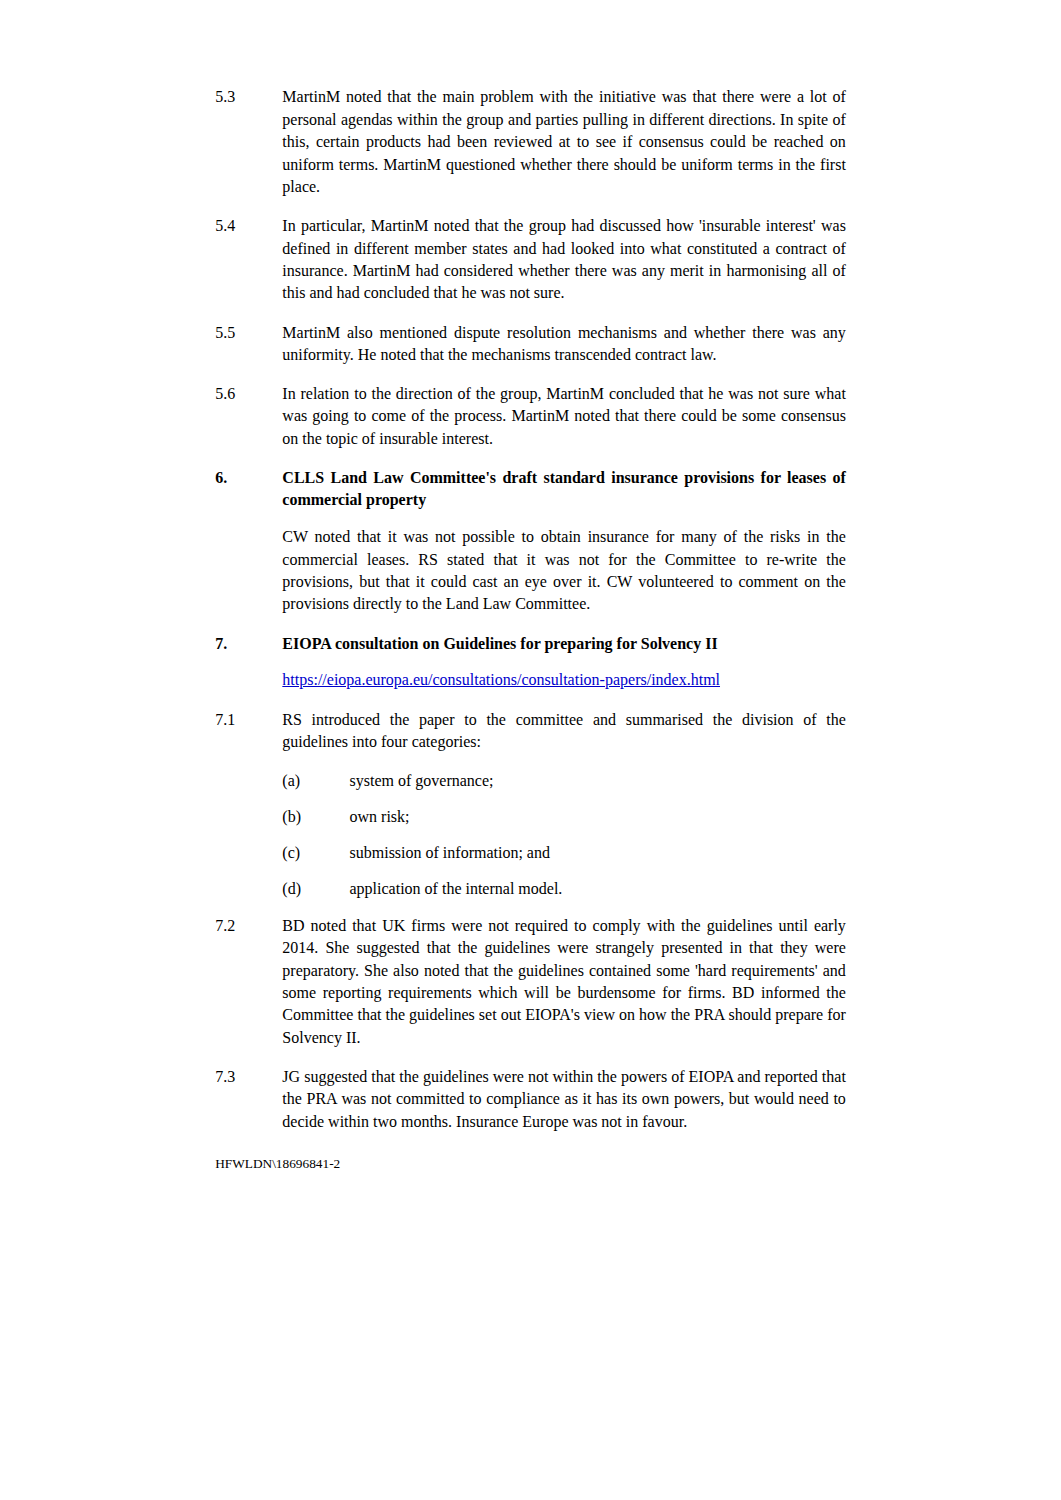5.3
MartinM noted that the main problem with the initiative was that there were a lot of personal agendas within the group and parties pulling in different directions. In spite of this, certain products had been reviewed at to see if consensus could be reached on uniform terms. MartinM questioned whether there should be uniform terms in the first place.
5.4
In particular, MartinM noted that the group had discussed how 'insurable interest' was defined in different member states and had looked into what constituted a contract of insurance. MartinM had considered whether there was any merit in harmonising all of this and had concluded that he was not sure.
5.5
MartinM also mentioned dispute resolution mechanisms and whether there was any uniformity. He noted that the mechanisms transcended contract law.
5.6
In relation to the direction of the group, MartinM concluded that he was not sure what was going to come of the process. MartinM noted that there could be some consensus on the topic of insurable interest.
6.
CLLS Land Law Committee's draft standard insurance provisions for leases of commercial property
CW noted that it was not possible to obtain insurance for many of the risks in the commercial leases. RS stated that it was not for the Committee to re-write the provisions, but that it could cast an eye over it. CW volunteered to comment on the provisions directly to the Land Law Committee.
7.
EIOPA consultation on Guidelines for preparing for Solvency II
https://eiopa.europa.eu/consultations/consultation-papers/index.html
7.1
RS introduced the paper to the committee and summarised the division of the guidelines into four categories:
(a)
system of governance;
(b)
own risk;
(c)
submission of information; and
(d)
application of the internal model.
7.2
BD noted that UK firms were not required to comply with the guidelines until early 2014. She suggested that the guidelines were strangely presented in that they were preparatory. She also noted that the guidelines contained some 'hard requirements' and some reporting requirements which will be burdensome for firms. BD informed the Committee that the guidelines set out EIOPA's view on how the PRA should prepare for Solvency II.
7.3
JG suggested that the guidelines were not within the powers of EIOPA and reported that the PRA was not committed to compliance as it has its own powers, but would need to decide within two months. Insurance Europe was not in favour.
HFWLDN\18696841-2